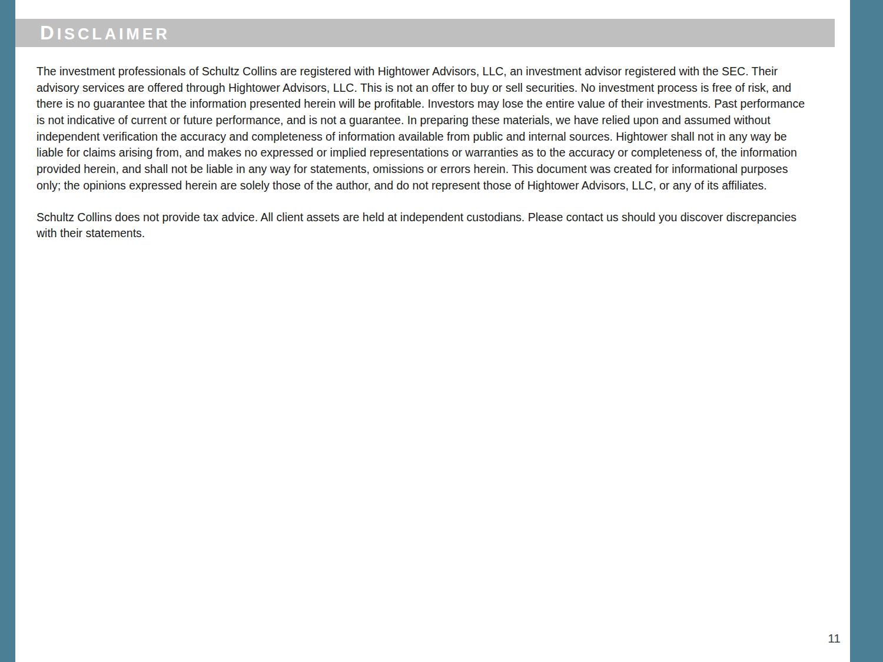Disclaimer
The investment professionals of Schultz Collins are registered with Hightower Advisors, LLC, an investment advisor registered with the SEC. Their advisory services are offered through Hightower Advisors, LLC. This is not an offer to buy or sell securities. No investment process is free of risk, and there is no guarantee that the information presented herein will be profitable. Investors may lose the entire value of their investments. Past performance is not indicative of current or future performance, and is not a guarantee. In preparing these materials, we have relied upon and assumed without independent verification the accuracy and completeness of information available from public and internal sources. Hightower shall not in any way be liable for claims arising from, and makes no expressed or implied representations or warranties as to the accuracy or completeness of, the information provided herein, and shall not be liable in any way for statements, omissions or errors herein. This document was created for informational purposes only; the opinions expressed herein are solely those of the author, and do not represent those of Hightower Advisors, LLC, or any of its affiliates.
Schultz Collins does not provide tax advice. All client assets are held at independent custodians. Please contact us should you discover discrepancies with their statements.
11